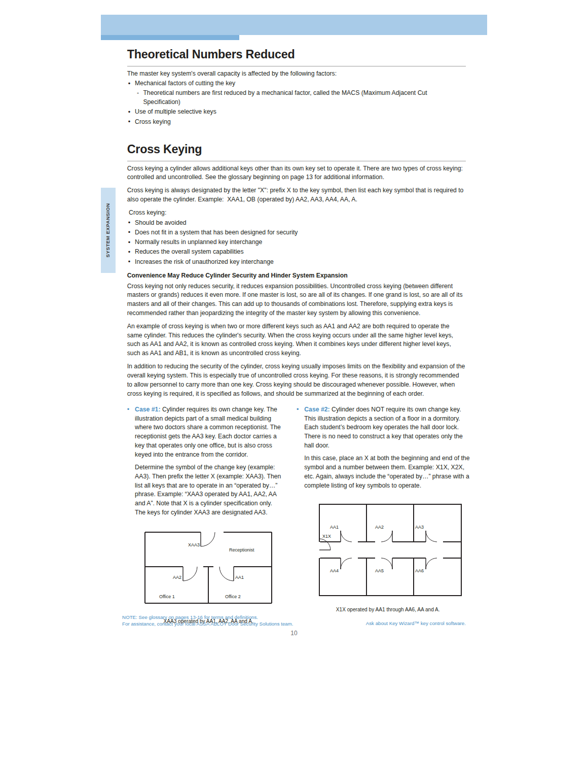SYSTEM EXPANSION
Theoretical Numbers Reduced
The master key system's overall capacity is affected by the following factors:
Mechanical factors of cutting the key
Theoretical numbers are first reduced by a mechanical factor, called the MACS (Maximum Adjacent Cut Specification)
Use of multiple selective keys
Cross keying
Cross Keying
Cross keying a cylinder allows additional keys other than its own key set to operate it. There are two types of cross keying: controlled and uncontrolled. See the glossary beginning on page 13 for additional information.
Cross keying is always designated by the letter "X": prefix X to the key symbol, then list each key symbol that is required to also operate the cylinder. Example: XAA1, OB (operated by) AA2, AA3, AA4, AA, A.
Cross keying:
Should be avoided
Does not fit in a system that has been designed for security
Normally results in unplanned key interchange
Reduces the overall system capabilities
Increases the risk of unauthorized key interchange
Convenience May Reduce Cylinder Security and Hinder System Expansion
Cross keying not only reduces security, it reduces expansion possibilities. Uncontrolled cross keying (between different masters or grands) reduces it even more. If one master is lost, so are all of its changes. If one grand is lost, so are all of its masters and all of their changes. This can add up to thousands of combinations lost. Therefore, supplying extra keys is recommended rather than jeopardizing the integrity of the master key system by allowing this convenience.
An example of cross keying is when two or more different keys such as AA1 and AA2 are both required to operate the same cylinder. This reduces the cylinder's security. When the cross keying occurs under all the same higher level keys, such as AA1 and AA2, it is known as controlled cross keying. When it combines keys under different higher level keys, such as AA1 and AB1, it is known as uncontrolled cross keying.
In addition to reducing the security of the cylinder, cross keying usually imposes limits on the flexibility and expansion of the overall keying system. This is especially true of uncontrolled cross keying. For these reasons, it is strongly recommended to allow personnel to carry more than one key. Cross keying should be discouraged whenever possible. However, when cross keying is required, it is specified as follows, and should be summarized at the beginning of each order.
Case #1: Cylinder requires its own change key. The illustration depicts part of a small medical building where two doctors share a common receptionist. The receptionist gets the AA3 key. Each doctor carries a key that operates only one office, but is also cross keyed into the entrance from the corridor.
Determine the symbol of the change key (example: AA3). Then prefix the letter X (example: XAA3). Then list all keys that are to operate in an “operated by…” phrase. Example: “XAA3 operated by AA1, AA2, AA and A”. Note that X is a cylinder specification only. The keys for cylinder XAA3 are designated AA3.
XAA3 Receptionist AA2 AA1 Office 1 Office 2
XAA3 operated by AA1, AA2, AA and A.
Case #2: Cylinder does NOT require its own change key. This illustration depicts a section of a floor in a dormitory. Each student’s bedroom key operates the hall door lock. There is no need to construct a key that operates only the hall door.
In this case, place an X at both the beginning and end of the symbol and a number between them. Example: X1X, X2X, etc. Again, always include the “operated by…” phrase with a complete listing of key symbols to operate.
AA1 AA2 AA3 X1X AA4 AA5 AA6
X1X operated by AA1 through AA6, AA and A.
NOTE: See glossary on pages 13-16 for terms and definitions.
For assistance, contact your local ASSA ABLOY Door Security Solutions team.
Ask about Key Wizard™ key control software.
10